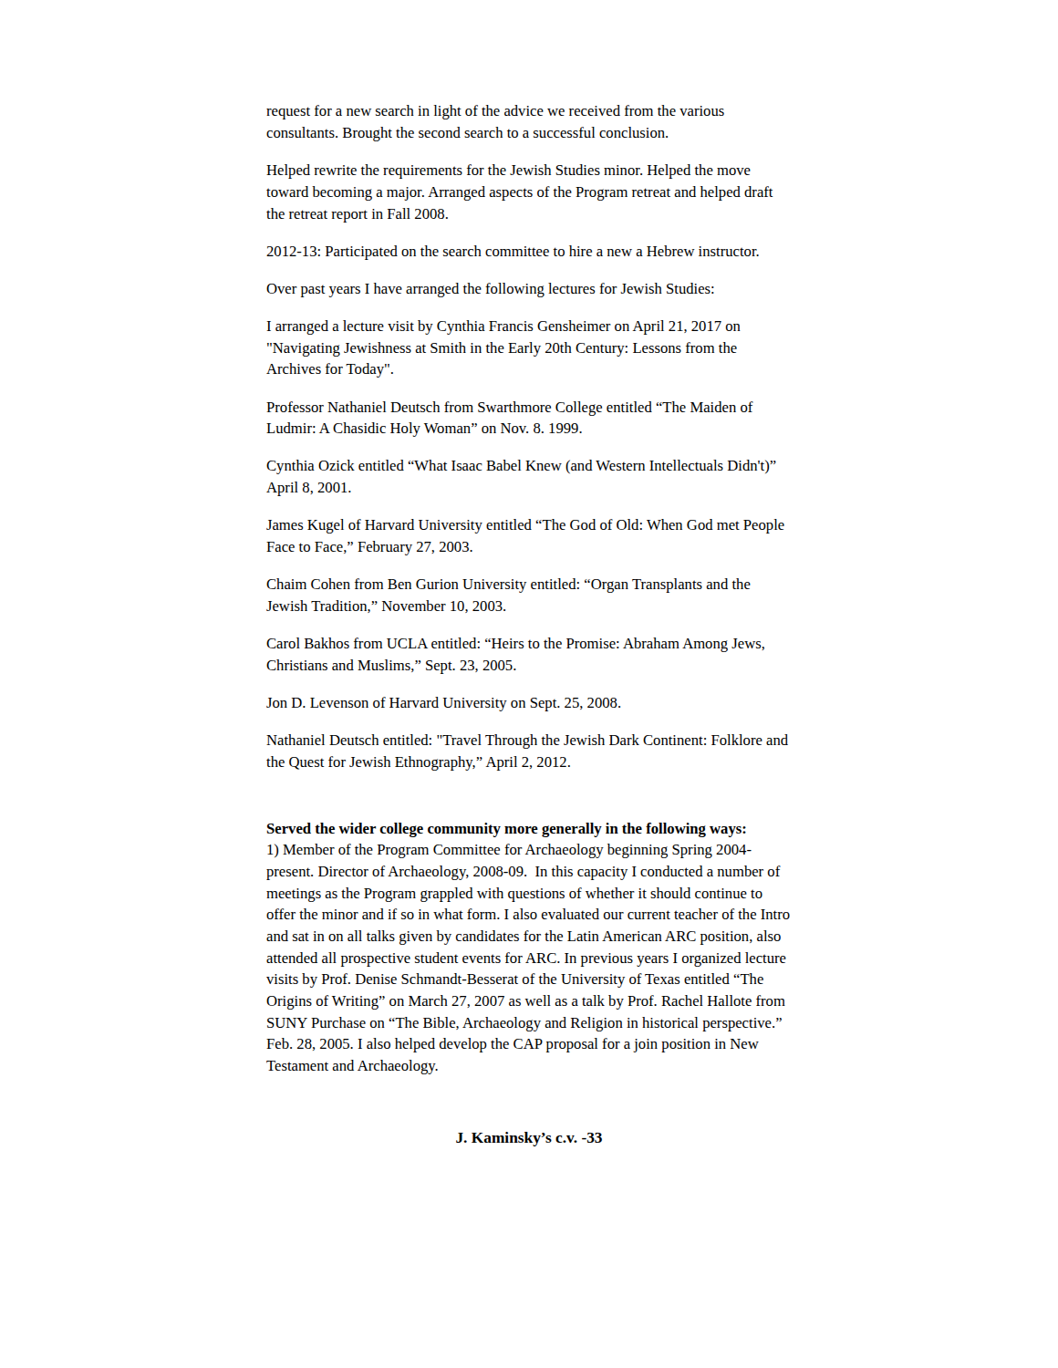request for a new search in light of the advice we received from the various consultants. Brought the second search to a successful conclusion.
Helped rewrite the requirements for the Jewish Studies minor. Helped the move toward becoming a major. Arranged aspects of the Program retreat and helped draft the retreat report in Fall 2008.
2012-13: Participated on the search committee to hire a new a Hebrew instructor.
Over past years I have arranged the following lectures for Jewish Studies:
I arranged a lecture visit by Cynthia Francis Gensheimer on April 21, 2017 on "Navigating Jewishness at Smith in the Early 20th Century: Lessons from the Archives for Today".
Professor Nathaniel Deutsch from Swarthmore College entitled “The Maiden of Ludmir: A Chasidic Holy Woman” on Nov. 8. 1999.
Cynthia Ozick entitled “What Isaac Babel Knew (and Western Intellectuals Didn't)” April 8, 2001.
James Kugel of Harvard University entitled “The God of Old: When God met People Face to Face,” February 27, 2003.
Chaim Cohen from Ben Gurion University entitled: “Organ Transplants and the Jewish Tradition,” November 10, 2003.
Carol Bakhos from UCLA entitled: “Heirs to the Promise: Abraham Among Jews, Christians and Muslims,” Sept. 23, 2005.
Jon D. Levenson of Harvard University on Sept. 25, 2008.
Nathaniel Deutsch entitled: "Travel Through the Jewish Dark Continent: Folklore and the Quest for Jewish Ethnography,” April 2, 2012.
Served the wider college community more generally in the following ways:
1) Member of the Program Committee for Archaeology beginning Spring 2004-present. Director of Archaeology, 2008-09. In this capacity I conducted a number of meetings as the Program grappled with questions of whether it should continue to offer the minor and if so in what form. I also evaluated our current teacher of the Intro and sat in on all talks given by candidates for the Latin American ARC position, also attended all prospective student events for ARC. In previous years I organized lecture visits by Prof. Denise Schmandt-Besserat of the University of Texas entitled “The Origins of Writing” on March 27, 2007 as well as a talk by Prof. Rachel Hallote from SUNY Purchase on “The Bible, Archaeology and Religion in historical perspective.” Feb. 28, 2005. I also helped develop the CAP proposal for a join position in New Testament and Archaeology.
J. Kaminsky’s c.v. -33